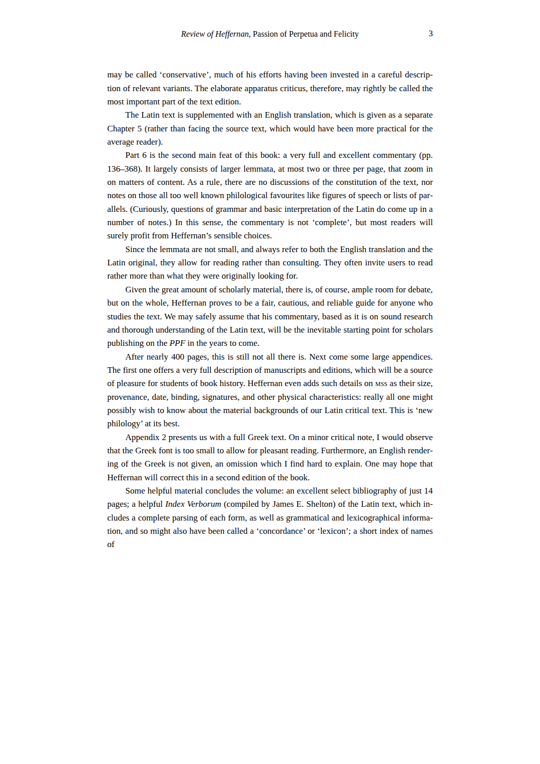Review of Heffernan, Passion of Perpetua and Felicity 3
may be called ‘conservative’, much of his efforts having been invested in a careful description of relevant variants. The elaborate apparatus criticus, therefore, may rightly be called the most important part of the text edition.
The Latin text is supplemented with an English translation, which is given as a separate Chapter 5 (rather than facing the source text, which would have been more practical for the average reader).
Part 6 is the second main feat of this book: a very full and excellent commentary (pp. 136–368). It largely consists of larger lemmata, at most two or three per page, that zoom in on matters of content. As a rule, there are no discussions of the constitution of the text, nor notes on those all too well known philological favourites like figures of speech or lists of parallels. (Curiously, questions of grammar and basic interpretation of the Latin do come up in a number of notes.) In this sense, the commentary is not ‘complete’, but most readers will surely profit from Heffernan’s sensible choices.
Since the lemmata are not small, and always refer to both the English translation and the Latin original, they allow for reading rather than consulting. They often invite users to read rather more than what they were originally looking for.
Given the great amount of scholarly material, there is, of course, ample room for debate, but on the whole, Heffernan proves to be a fair, cautious, and reliable guide for anyone who studies the text. We may safely assume that his commentary, based as it is on sound research and thorough understanding of the Latin text, will be the inevitable starting point for scholars publishing on the PPF in the years to come.
After nearly 400 pages, this is still not all there is. Next come some large appendices. The first one offers a very full description of manuscripts and editions, which will be a source of pleasure for students of book history. Heffernan even adds such details on mss as their size, provenance, date, binding, signatures, and other physical characteristics: really all one might possibly wish to know about the material backgrounds of our Latin critical text. This is ‘new philology’ at its best.
Appendix 2 presents us with a full Greek text. On a minor critical note, I would observe that the Greek font is too small to allow for pleasant reading. Furthermore, an English rendering of the Greek is not given, an omission which I find hard to explain. One may hope that Heffernan will correct this in a second edition of the book.
Some helpful material concludes the volume: an excellent select bibliography of just 14 pages; a helpful Index Verborum (compiled by James E. Shelton) of the Latin text, which includes a complete parsing of each form, as well as grammatical and lexicographical information, and so might also have been called a ‘concordance’ or ‘lexicon’; a short index of names of